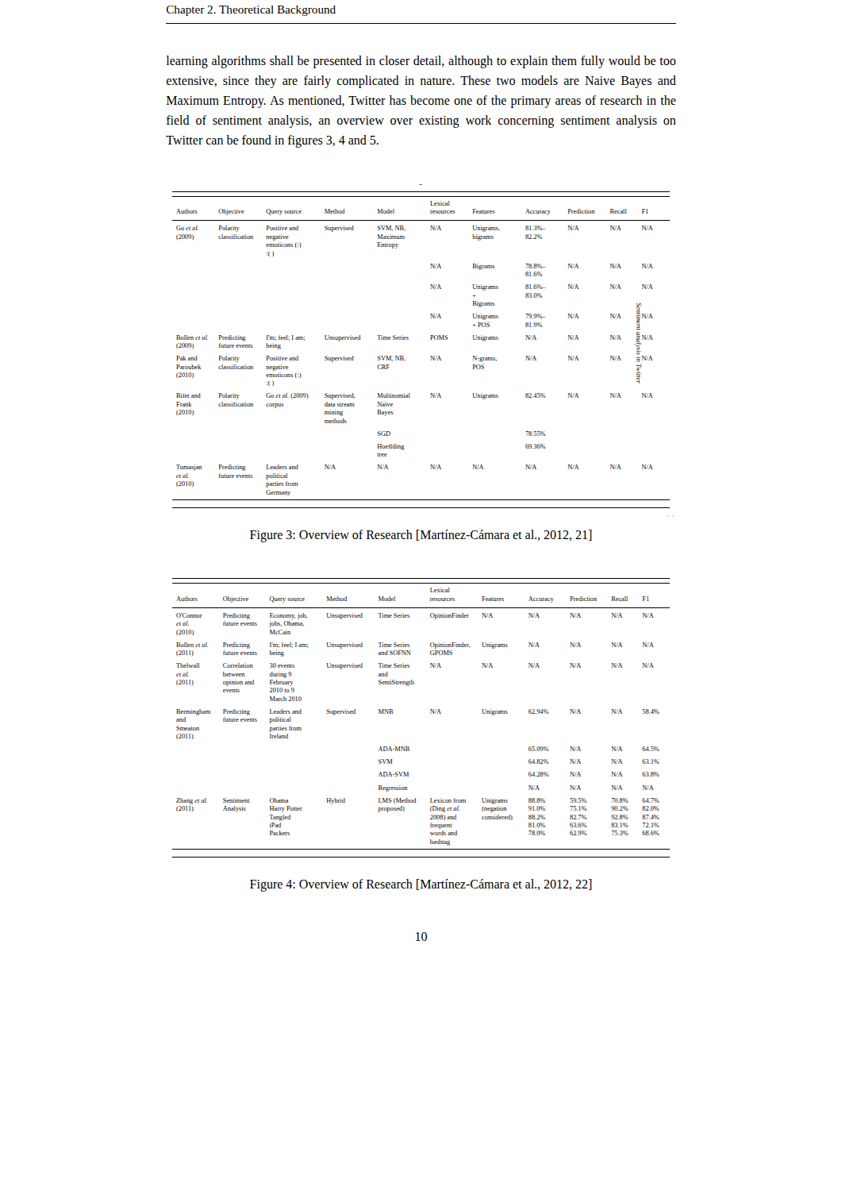Chapter 2. Theoretical Background
learning algorithms shall be presented in closer detail, although to explain them fully would be too extensive, since they are fairly complicated in nature. These two models are Naive Bayes and Maximum Entropy. As mentioned, Twitter has become one of the primary areas of research in the field of sentiment analysis, an overview over existing work concerning sentiment analysis on Twitter can be found in figures 3, 4 and 5.
-
| Authors | Objective | Query source | Method | Model | Lexical resources | Features | Accuracy | Prediction | Recall | F1 |
| --- | --- | --- | --- | --- | --- | --- | --- | --- | --- | --- |
| Go et al. (2009) | Polarity classification | Positive and negative emoticons (:) :( ) | Supervised | SVM, NB, Maximum Entropy | N/A | Unigrams, bigrams | 81.3%– 82.2% | N/A | N/A | N/A |
| | | | | | N/A | Bigrams | 78.8%– 81.6% | N/A | N/A | N/A |
| | | | | | N/A | Unigrams + Bigrams | 81.6%– 83.0% | N/A | N/A | N/A |
| | | | | | N/A | Unigrams + POS | 79.9%– 81.9% | N/A | N/A | N/A |
| Bollen et al. (2009) | Predicting future events | I'm; feel; I am; being | Unsupervised | Time Series | POMS | Unigrams | N/A | N/A | N/A | N/A |
| Pak and Paroubek (2010) | Polarity classification | Positive and negative emoticons (:) :( ) | Supervised | SVM, NB, CRF | N/A | N-grams, POS | N/A | N/A | N/A | N/A |
| Bifet and Frank (2010) | Polarity classification | Go et al. (2009) corpus | Supervised, data stream mining methods | Multinomial Naïve Bayes | N/A | Unigrams | 82.45% | N/A | N/A | N/A |
| | | | | SGD | | | 78.55% | | | |
| | | | | Hoeffding tree | | | 69.36% | | | |
| Tumasjan et al. (2010) | Predicting future events | Leaders and political parties from Germany | N/A | N/A | N/A | N/A | N/A | N/A | N/A | N/A |
Sentiment analysis in Twitter
. .
Figure 3: Overview of Research [Martínez-Cámara et al., 2012, 21]
| Authors | Objective | Query source | Method | Model | Lexical resources | Features | Accuracy | Prediction | Recall | F1 |
| --- | --- | --- | --- | --- | --- | --- | --- | --- | --- | --- |
| O'Connor et al. (2010) | Predicting future events | Economy, job, jobs, Obama, McCain | Unsupervised | Time Series | OpinionFinder | N/A | N/A | N/A | N/A | N/A |
| Bollen et al. (2011) | Predicting future events | I'm; feel; I am; being | Unsupervised | Time Series and SOFNN | OpinionFinder, GPOMS | Unigrams | N/A | N/A | N/A | N/A |
| Thelwall et al. (2011) | Correlation between opinion and events | 30 events during 9 February 2010 to 9 March 2010 | Unsupervised | Time Series and SentiStrength | N/A | N/A | N/A | N/A | N/A | N/A |
| Bermingham and Smeaton (2011) | Predicting future events | Leaders and political parties from Ireland | Supervised | MNB | N/A | Unigrams | 62.94% | N/A | N/A | 58.4% |
| | | | | ADA-MNB | | | 65.09% | N/A | N/A | 64.5% |
| | | | | SVM | | | 64.82% | N/A | N/A | 63.1% |
| | | | | ADA-SVM | | | 64.28% | N/A | N/A | 63.8% |
| | | | | Regression | | | N/A | N/A | N/A | N/A |
| Zhang et al. (2011) | Sentiment Analysis | Obama Harry Potter Tangled iPad Packers | Hybrid | LMS (Method proposed) | Lexicon from (Ding et al. 2008) and frequent words and hashtag | Unigrams (negation considered) | 88.8% 91.0% 88.2% 81.0% 78.0% | 59.5% 75.1% 82.7% 63.6% 62.9% | 70.8% 90.2% 92.8% 83.1% 75.3% | 64.7% 82.0% 87.4% 72.1% 68.6% |
Figure 4: Overview of Research [Martínez-Cámara et al., 2012, 22]
10